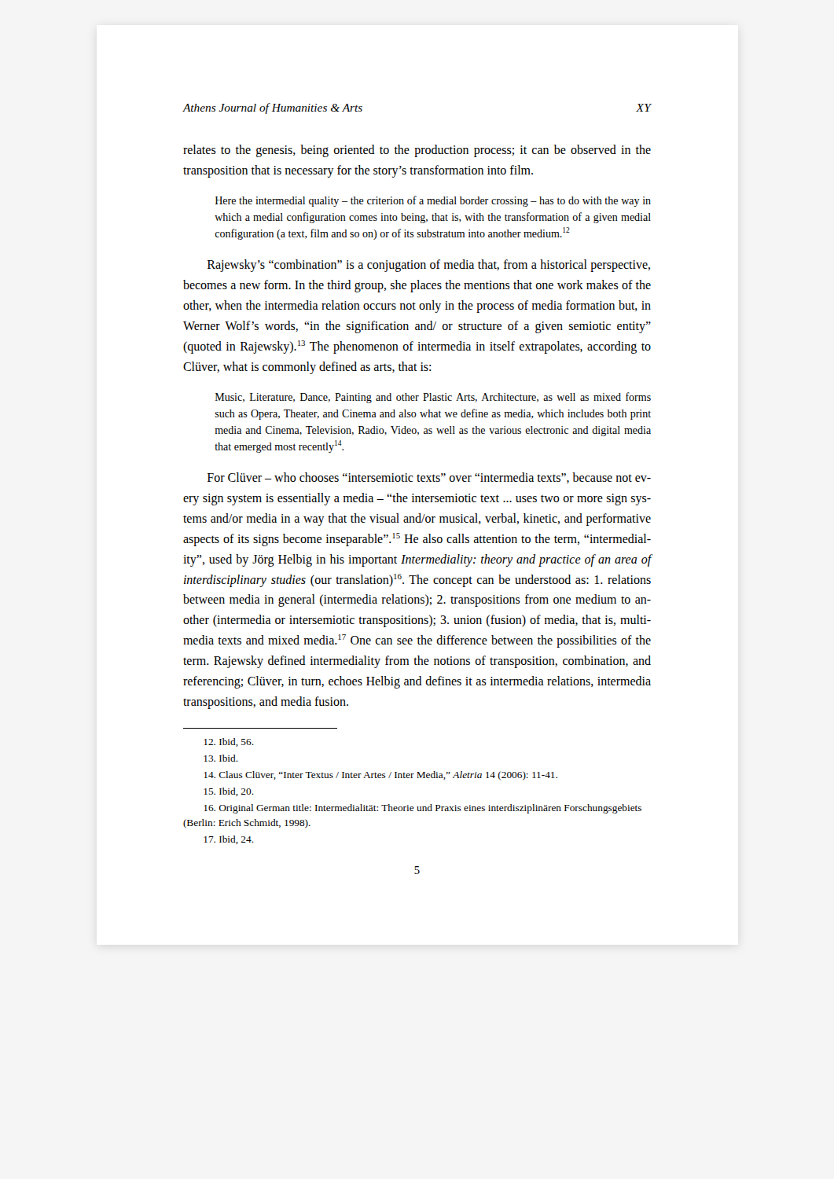Athens Journal of Humanities & Arts XY
relates to the genesis, being oriented to the production process; it can be observed in the transposition that is necessary for the story’s transformation into film.
Here the intermedial quality – the criterion of a medial border crossing – has to do with the way in which a medial configuration comes into being, that is, with the transformation of a given medial configuration (a text, film and so on) or of its substratum into another medium.12
Rajewsky’s “combination” is a conjugation of media that, from a historical perspective, becomes a new form. In the third group, she places the mentions that one work makes of the other, when the intermedia relation occurs not only in the process of media formation but, in Werner Wolf’s words, “in the signification and/ or structure of a given semiotic entity” (quoted in Rajewsky).13 The phenomenon of intermedia in itself extrapolates, according to Clüver, what is commonly defined as arts, that is:
Music, Literature, Dance, Painting and other Plastic Arts, Architecture, as well as mixed forms such as Opera, Theater, and Cinema and also what we define as media, which includes both print media and Cinema, Television, Radio, Video, as well as the various electronic and digital media that emerged most recently14.
For Clüver – who chooses “intersemiotic texts” over “intermedia texts”, because not every sign system is essentially a media – “the intersemiotic text ... uses two or more sign systems and/or media in a way that the visual and/or musical, verbal, kinetic, and performative aspects of its signs become inseparable”.15 He also calls attention to the term, “intermediality”, used by Jörg Helbig in his important Intermediality: theory and practice of an area of interdisciplinary studies (our translation)16. The concept can be understood as: 1. relations between media in general (intermedia relations); 2. transpositions from one medium to another (intermedia or intersemiotic transpositions); 3. union (fusion) of media, that is, multimedia texts and mixed media.17 One can see the difference between the possibilities of the term. Rajewsky defined intermediality from the notions of transposition, combination, and referencing; Clüver, in turn, echoes Helbig and defines it as intermedia relations, intermedia transpositions, and media fusion.
12. Ibid, 56.
13. Ibid.
14. Claus Clüver, “Inter Textus / Inter Artes / Inter Media,” Aletria 14 (2006): 11-41.
15. Ibid, 20.
16. Original German title: Intermedialität: Theorie und Praxis eines interdisziplinären Forschungsgebiets (Berlin: Erich Schmidt, 1998).
17. Ibid, 24.
5